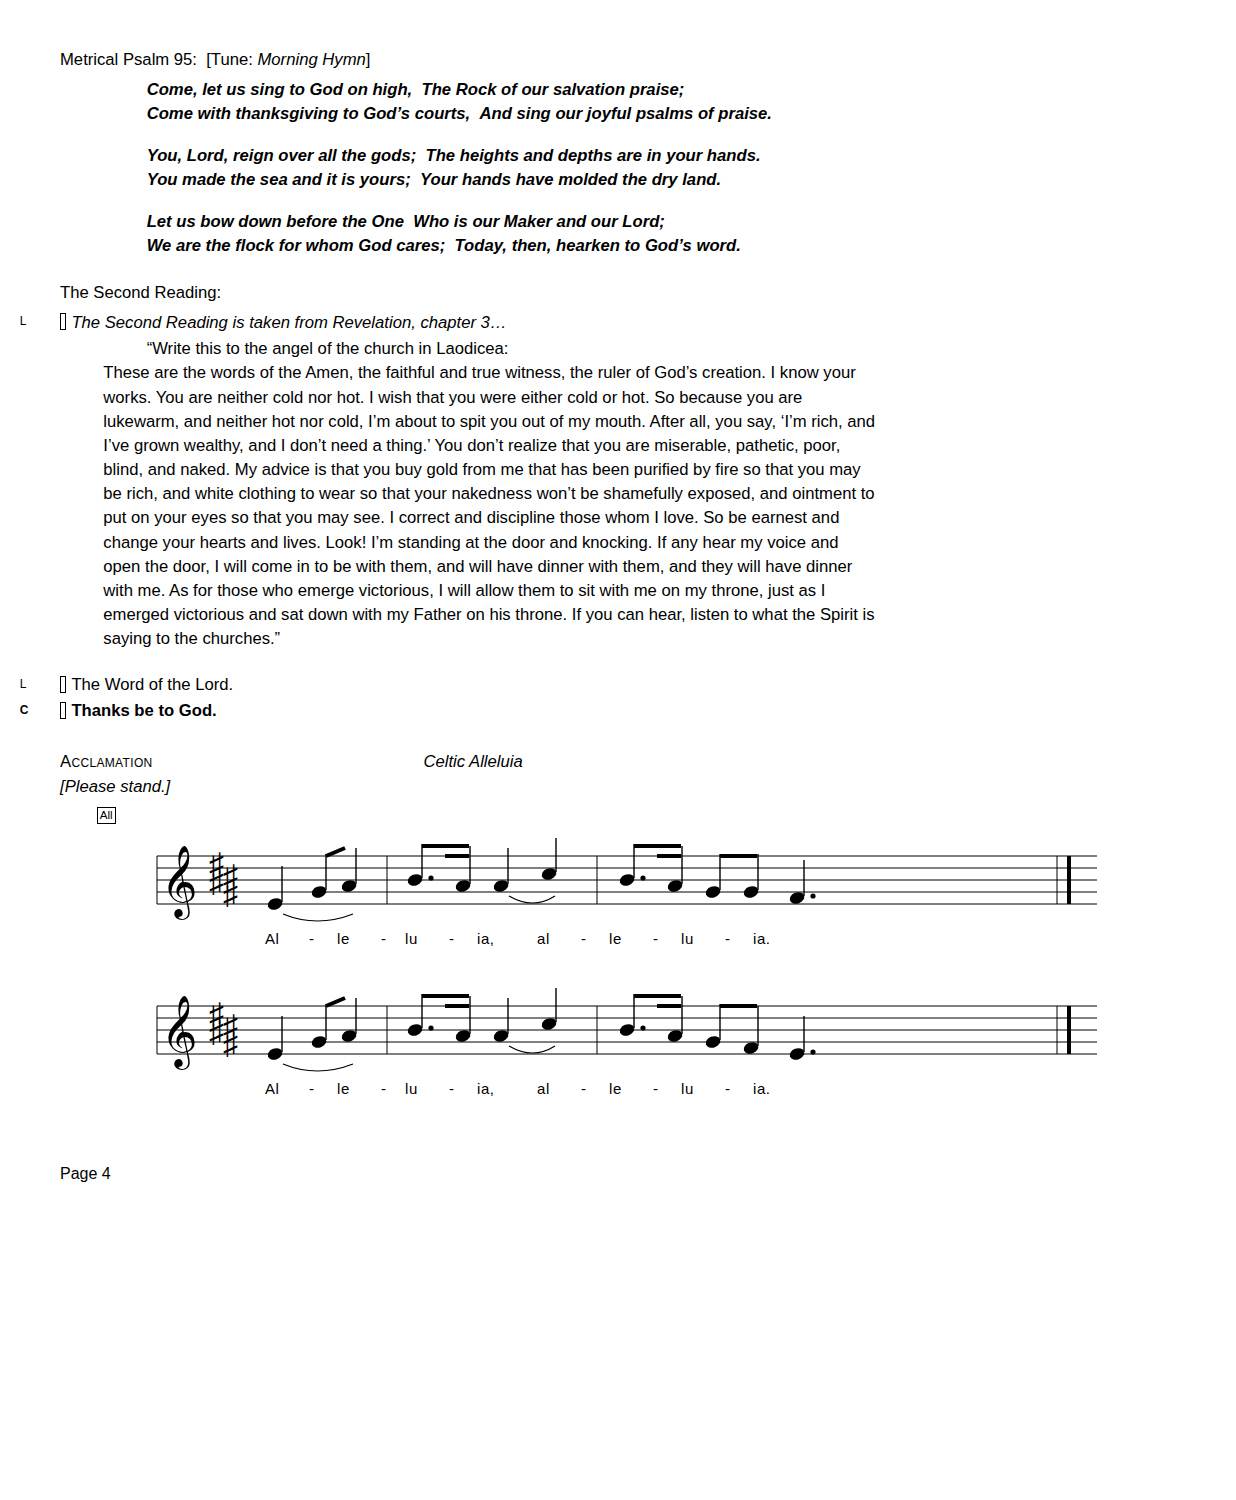Metrical Psalm 95: [Tune: Morning Hymn]
Come, let us sing to God on high, The Rock of our salvation praise;
Come with thanksgiving to God’s courts, And sing our joyful psalms of praise.
You, Lord, reign over all the gods; The heights and depths are in your hands.
You made the sea and it is yours; Your hands have molded the dry land.
Let us bow down before the One Who is our Maker and our Lord;
We are the flock for whom God cares; Today, then, hearken to God’s word.
The Second Reading:
LThe Second Reading is taken from Revelation, chapter 3…
“Write this to the angel of the church in Laodicea: These are the words of the Amen, the faithful and true witness, the ruler of God’s creation. I know your works. You are neither cold nor hot. I wish that you were either cold or hot. So because you are lukewarm, and neither hot nor cold, I’m about to spit you out of my mouth. After all, you say, ‘I’m rich, and I’ve grown wealthy, and I don’t need a thing.’ You don’t realize that you are miserable, pathetic, poor, blind, and naked. My advice is that you buy gold from me that has been purified by fire so that you may be rich, and white clothing to wear so that your nakedness won’t be shamefully exposed, and ointment to put on your eyes so that you may see. I correct and discipline those whom I love. So be earnest and change your hearts and lives. Look! I’m standing at the door and knocking. If any hear my voice and open the door, I will come in to be with them, and will have dinner with them, and they will have dinner with me. As for those who emerge victorious, I will allow them to sit with me on my throne, just as I emerged victorious and sat down with my Father on his throne. If you can hear, listen to what the Spirit is saying to the churches.”
LThe Word of the Lord.
CThanks be to God.
Acclamation [Please stand.]
Celtic Alleluia
All 𝄞 ♯ ♯ ♯ ♯ Al - le - lu - ia, al - le - lu - ia. 𝄞 ♯ ♯ ♯ ♯ Al - le - lu - ia, al - le - lu - ia.
Page 4